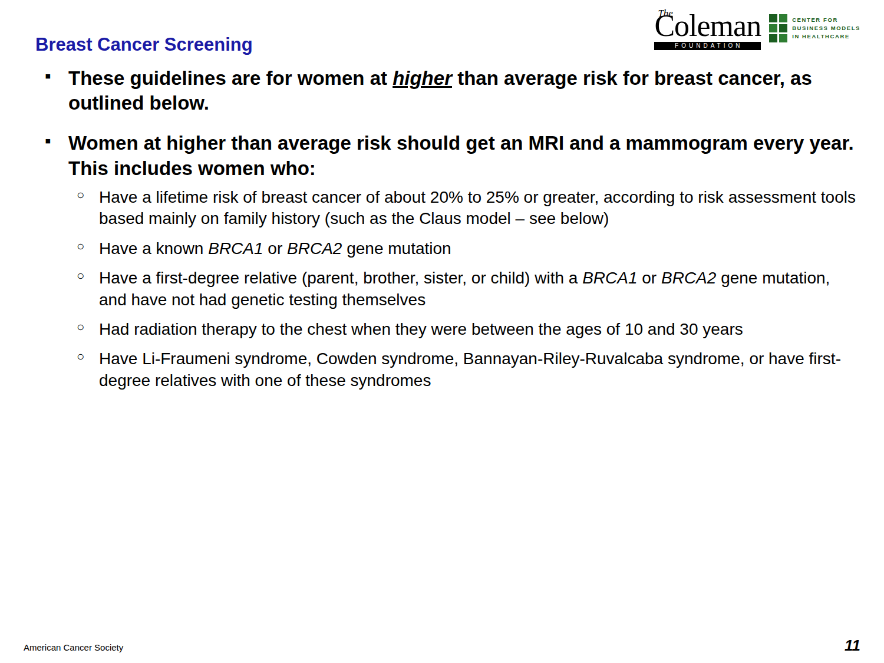The
Coleman
FOUNDATION
CENTER FOR
BUSINESS MODELS
IN HEALTHCARE
Breast Cancer Screening
These guidelines are for women at higher than average risk for breast cancer, as outlined below.
Women at higher than average risk should get an MRI and a mammogram every year. This includes women who:
Have a lifetime risk of breast cancer of about 20% to 25% or greater, according to risk assessment tools based mainly on family history (such as the Claus model – see below)
Have a known BRCA1 or BRCA2 gene mutation
Have a first-degree relative (parent, brother, sister, or child) with a BRCA1 or BRCA2 gene mutation, and have not had genetic testing themselves
Had radiation therapy to the chest when they were between the ages of 10 and 30 years
Have Li-Fraumeni syndrome, Cowden syndrome, Bannayan-Riley-Ruvalcaba syndrome, or have first-degree relatives with one of these syndromes
American Cancer Society
11